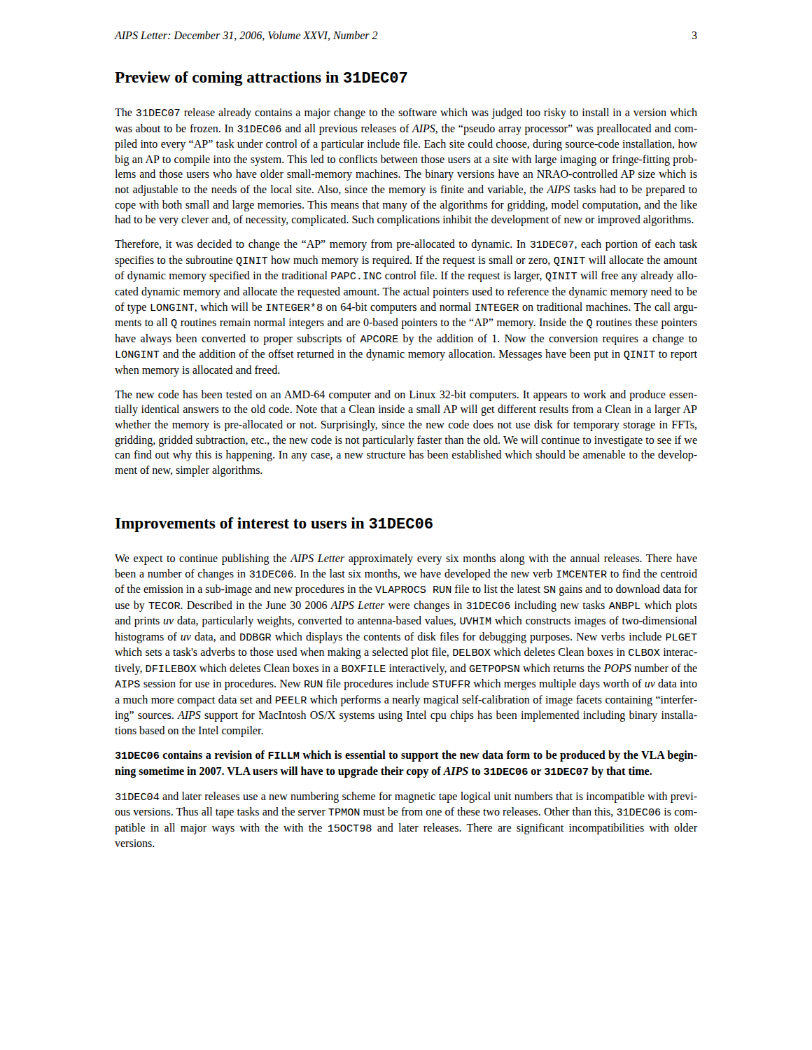AIPS Letter: December 31, 2006, Volume XXVI, Number 2 3
Preview of coming attractions in 31DEC07
The 31DEC07 release already contains a major change to the software which was judged too risky to install in a version which was about to be frozen. In 31DEC06 and all previous releases of AIPS, the “pseudo array processor” was preallocated and compiled into every “AP” task under control of a particular include file. Each site could choose, during source-code installation, how big an AP to compile into the system. This led to conflicts between those users at a site with large imaging or fringe-fitting problems and those users who have older small-memory machines. The binary versions have an NRAO-controlled AP size which is not adjustable to the needs of the local site. Also, since the memory is finite and variable, the AIPS tasks had to be prepared to cope with both small and large memories. This means that many of the algorithms for gridding, model computation, and the like had to be very clever and, of necessity, complicated. Such complications inhibit the development of new or improved algorithms.
Therefore, it was decided to change the “AP” memory from pre-allocated to dynamic. In 31DEC07, each portion of each task specifies to the subroutine QINIT how much memory is required. If the request is small or zero, QINIT will allocate the amount of dynamic memory specified in the traditional PAPC.INC control file. If the request is larger, QINIT will free any already allocated dynamic memory and allocate the requested amount. The actual pointers used to reference the dynamic memory need to be of type LONGINT, which will be INTEGER*8 on 64-bit computers and normal INTEGER on traditional machines. The call arguments to all Q routines remain normal integers and are 0-based pointers to the “AP” memory. Inside the Q routines these pointers have always been converted to proper subscripts of APCORE by the addition of 1. Now the conversion requires a change to LONGINT and the addition of the offset returned in the dynamic memory allocation. Messages have been put in QINIT to report when memory is allocated and freed.
The new code has been tested on an AMD-64 computer and on Linux 32-bit computers. It appears to work and produce essentially identical answers to the old code. Note that a Clean inside a small AP will get different results from a Clean in a larger AP whether the memory is pre-allocated or not. Surprisingly, since the new code does not use disk for temporary storage in FFTs, gridding, gridded subtraction, etc., the new code is not particularly faster than the old. We will continue to investigate to see if we can find out why this is happening. In any case, a new structure has been established which should be amenable to the development of new, simpler algorithms.
Improvements of interest to users in 31DEC06
We expect to continue publishing the AIPS Letter approximately every six months along with the annual releases. There have been a number of changes in 31DEC06. In the last six months, we have developed the new verb IMCENTER to find the centroid of the emission in a sub-image and new procedures in the VLAPROCS RUN file to list the latest SN gains and to download data for use by TECOR. Described in the June 30 2006 AIPS Letter were changes in 31DEC06 including new tasks ANBPL which plots and prints uv data, particularly weights, converted to antenna-based values, UVHIM which constructs images of two-dimensional histograms of uv data, and DDBGR which displays the contents of disk files for debugging purposes. New verbs include PLGET which sets a task's adverbs to those used when making a selected plot file, DELBOX which deletes Clean boxes in CLBOX interactively, DFILEBOX which deletes Clean boxes in a BOXFILE interactively, and GETPOPSN which returns the POPS number of the AIPS session for use in procedures. New RUN file procedures include STUFFR which merges multiple days worth of uv data into a much more compact data set and PEELR which performs a nearly magical self-calibration of image facets containing “interfering” sources. AIPS support for MacIntosh OS/X systems using Intel cpu chips has been implemented including binary installations based on the Intel compiler.
31DEC06 contains a revision of FILLM which is essential to support the new data form to be produced by the VLA beginning sometime in 2007. VLA users will have to upgrade their copy of AIPS to 31DEC06 or 31DEC07 by that time.
31DEC04 and later releases use a new numbering scheme for magnetic tape logical unit numbers that is incompatible with previous versions. Thus all tape tasks and the server TPMON must be from one of these two releases. Other than this, 31DEC06 is compatible in all major ways with the with the 15OCT98 and later releases. There are significant incompatibilities with older versions.